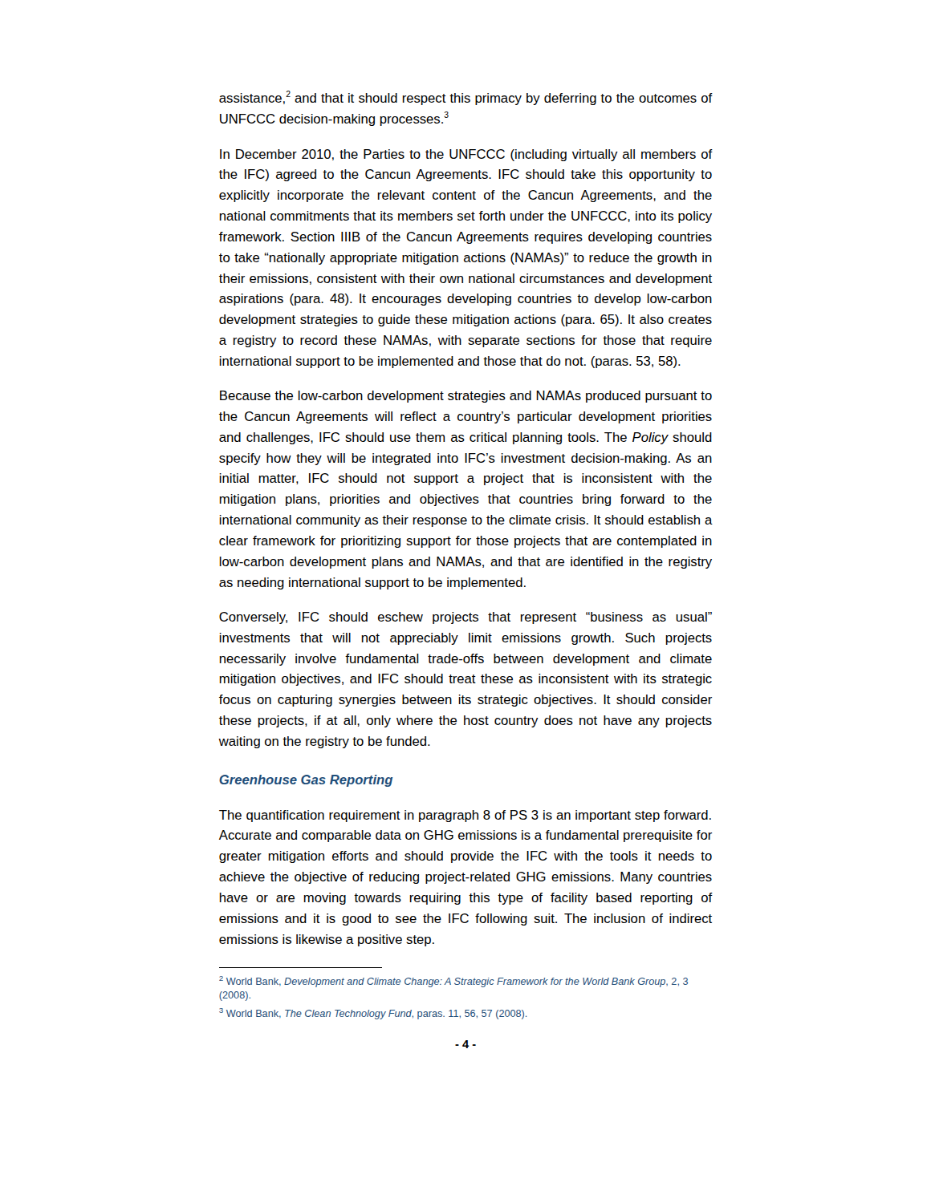assistance,2 and that it should respect this primacy by deferring to the outcomes of UNFCCC decision-making processes.3
In December 2010, the Parties to the UNFCCC (including virtually all members of the IFC) agreed to the Cancun Agreements. IFC should take this opportunity to explicitly incorporate the relevant content of the Cancun Agreements, and the national commitments that its members set forth under the UNFCCC, into its policy framework. Section IIIB of the Cancun Agreements requires developing countries to take “nationally appropriate mitigation actions (NAMAs)” to reduce the growth in their emissions, consistent with their own national circumstances and development aspirations (para. 48). It encourages developing countries to develop low-carbon development strategies to guide these mitigation actions (para. 65). It also creates a registry to record these NAMAs, with separate sections for those that require international support to be implemented and those that do not. (paras. 53, 58).
Because the low-carbon development strategies and NAMAs produced pursuant to the Cancun Agreements will reflect a country’s particular development priorities and challenges, IFC should use them as critical planning tools. The Policy should specify how they will be integrated into IFC’s investment decision-making. As an initial matter, IFC should not support a project that is inconsistent with the mitigation plans, priorities and objectives that countries bring forward to the international community as their response to the climate crisis. It should establish a clear framework for prioritizing support for those projects that are contemplated in low-carbon development plans and NAMAs, and that are identified in the registry as needing international support to be implemented.
Conversely, IFC should eschew projects that represent “business as usual” investments that will not appreciably limit emissions growth. Such projects necessarily involve fundamental trade-offs between development and climate mitigation objectives, and IFC should treat these as inconsistent with its strategic focus on capturing synergies between its strategic objectives. It should consider these projects, if at all, only where the host country does not have any projects waiting on the registry to be funded.
Greenhouse Gas Reporting
The quantification requirement in paragraph 8 of PS 3 is an important step forward. Accurate and comparable data on GHG emissions is a fundamental prerequisite for greater mitigation efforts and should provide the IFC with the tools it needs to achieve the objective of reducing project-related GHG emissions. Many countries have or are moving towards requiring this type of facility based reporting of emissions and it is good to see the IFC following suit. The inclusion of indirect emissions is likewise a positive step.
2 World Bank, Development and Climate Change: A Strategic Framework for the World Bank Group, 2, 3 (2008).
3 World Bank, The Clean Technology Fund, paras. 11, 56, 57 (2008).
- 4 -